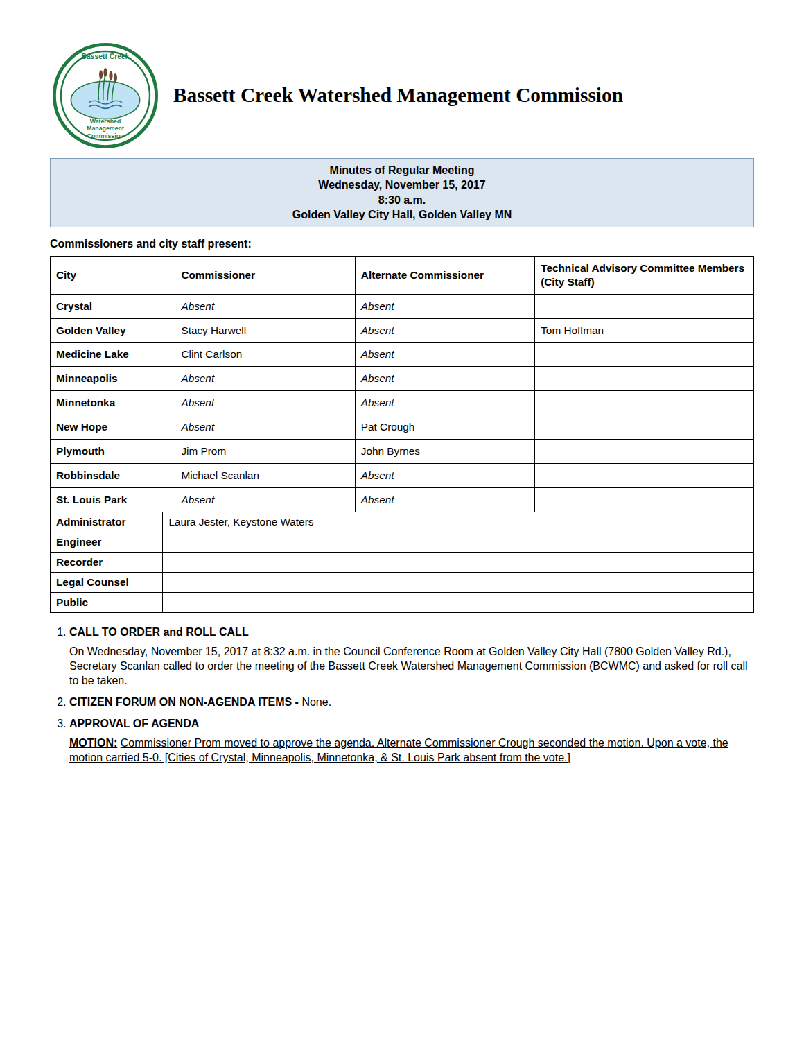Bassett Creek Watershed Management Commission
Bassett Creek Watershed Management Commission
Minutes of Regular Meeting
Wednesday, November 15, 2017
8:30 a.m.
Golden Valley City Hall, Golden Valley MN
Commissioners and city staff present:
| City | Commissioner | Alternate Commissioner | Technical Advisory Committee Members (City Staff) |
| --- | --- | --- | --- |
| Crystal | Absent | Absent | |
| Golden Valley | Stacy Harwell | Absent | Tom Hoffman |
| Medicine Lake | Clint Carlson | Absent | |
| Minneapolis | Absent | Absent | |
| Minnetonka | Absent | Absent | |
| New Hope | Absent | Pat Crough | |
| Plymouth | Jim Prom | John Byrnes | |
| Robbinsdale | Michael Scanlan | Absent | |
| St. Louis Park | Absent | Absent | |
| Administrator | Laura Jester, Keystone Waters |
| Engineer | |
| Recorder | |
| Legal Counsel | |
| Public | |
CALL TO ORDER and ROLL CALL
On Wednesday, November 15, 2017 at 8:32 a.m. in the Council Conference Room at Golden Valley City Hall (7800 Golden Valley Rd.), Secretary Scanlan called to order the meeting of the Bassett Creek Watershed Management Commission (BCWMC) and asked for roll call to be taken.
CITIZEN FORUM ON NON-AGENDA ITEMS - None.
APPROVAL OF AGENDA
MOTION: Commissioner Prom moved to approve the agenda. Alternate Commissioner Crough seconded the motion. Upon a vote, the motion carried 5-0. [Cities of Crystal, Minneapolis, Minnetonka, & St. Louis Park absent from the vote.]